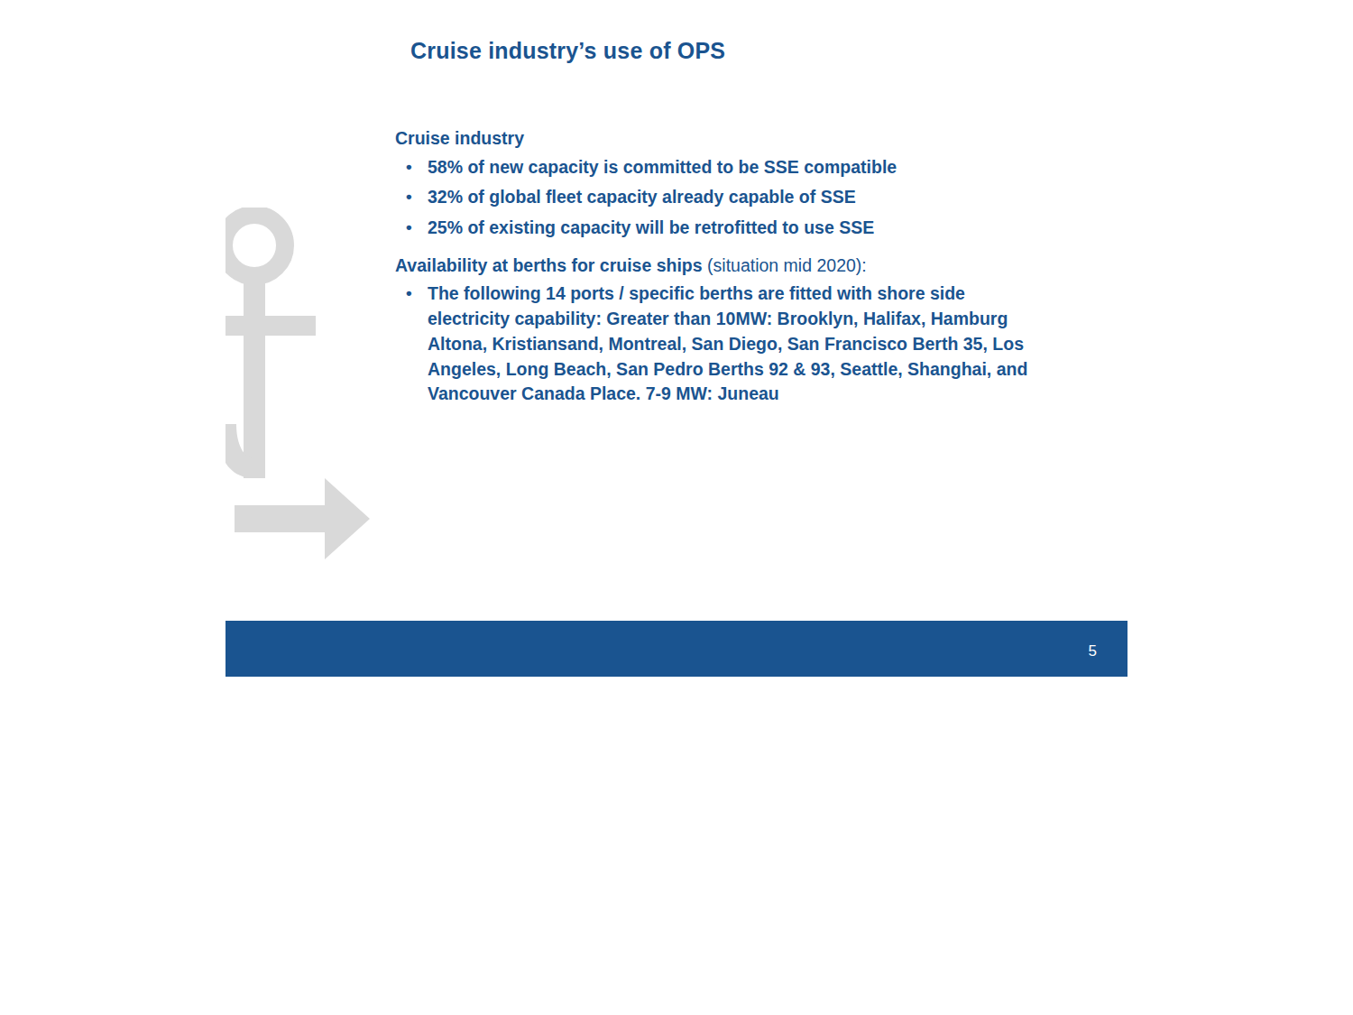Cruise industry’s use of OPS
Cruise industry
58% of new capacity is committed to be SSE compatible
32% of global fleet capacity already capable of SSE
25% of existing capacity will be retrofitted to use SSE
Availability at berths for cruise ships (situation mid 2020):
The following 14 ports / specific berths are fitted with shore side electricity capability: Greater than 10MW: Brooklyn, Halifax, Hamburg Altona, Kristiansand, Montreal, San Diego, San Francisco Berth 35, Los Angeles, Long Beach, San Pedro Berths 92 & 93, Seattle, Shanghai, and Vancouver Canada Place. 7-9 MW: Juneau
5